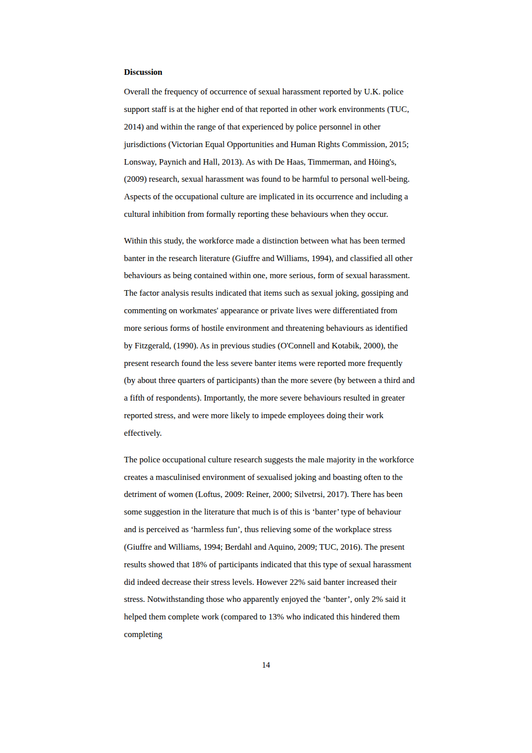Discussion
Overall the frequency of occurrence of sexual harassment reported by U.K. police support staff is at the higher end of that reported in other work environments (TUC, 2014) and within the range of that experienced by police personnel in other jurisdictions (Victorian Equal Opportunities and Human Rights Commission, 2015; Lonsway, Paynich and Hall, 2013). As with De Haas, Timmerman, and Höing's, (2009) research, sexual harassment was found to be harmful to personal well-being. Aspects of the occupational culture are implicated in its occurrence and including a cultural inhibition from formally reporting these behaviours when they occur.
Within this study, the workforce made a distinction between what has been termed banter in the research literature (Giuffre and Williams, 1994), and classified all other behaviours as being contained within one, more serious, form of sexual harassment. The factor analysis results indicated that items such as sexual joking, gossiping and commenting on workmates' appearance or private lives were differentiated from more serious forms of hostile environment and threatening behaviours as identified by Fitzgerald, (1990). As in previous studies (O'Connell and Kotabik, 2000), the present research found the less severe banter items were reported more frequently (by about three quarters of participants) than the more severe (by between a third and a fifth of respondents). Importantly, the more severe behaviours resulted in greater reported stress, and were more likely to impede employees doing their work effectively.
The police occupational culture research suggests the male majority in the workforce creates a masculinised environment of sexualised joking and boasting often to the detriment of women (Loftus, 2009: Reiner, 2000; Silvetrsi, 2017). There has been some suggestion in the literature that much is of this is ‘banter’ type of behaviour and is perceived as ‘harmless fun’, thus relieving some of the workplace stress (Giuffre and Williams, 1994; Berdahl and Aquino, 2009; TUC, 2016). The present results showed that 18% of participants indicated that this type of sexual harassment did indeed decrease their stress levels. However 22% said banter increased their stress. Notwithstanding those who apparently enjoyed the ‘banter’, only 2% said it helped them complete work (compared to 13% who indicated this hindered them completing
14